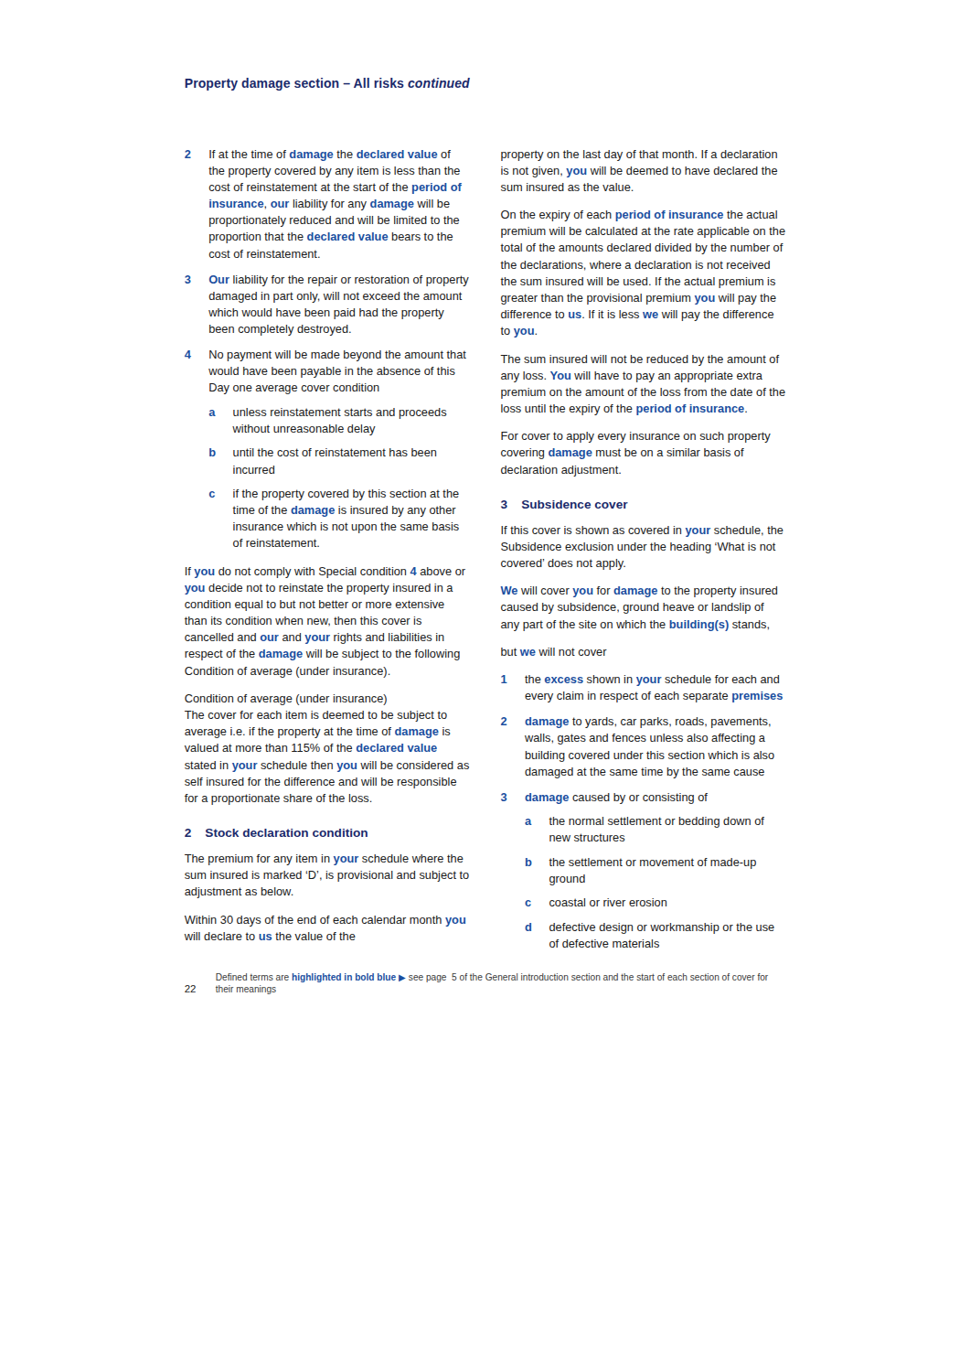Property damage section – All risks continued
2 If at the time of damage the declared value of the property covered by any item is less than the cost of reinstatement at the start of the period of insurance, our liability for any damage will be proportionately reduced and will be limited to the proportion that the declared value bears to the cost of reinstatement.
3 Our liability for the repair or restoration of property damaged in part only, will not exceed the amount which would have been paid had the property been completely destroyed.
4 No payment will be made beyond the amount that would have been payable in the absence of this Day one average cover condition
aunless reinstatement starts and proceeds without unreasonable delay
buntil the cost of reinstatement has been incurred
cif the property covered by this section at the time of the damage is insured by any other insurance which is not upon the same basis of reinstatement.
If you do not comply with Special condition 4 above or you decide not to reinstate the property insured in a condition equal to but not better or more extensive than its condition when new, then this cover is cancelled and our and your rights and liabilities in respect of the damage will be subject to the following Condition of average (under insurance).
Condition of average (under insurance)
The cover for each item is deemed to be subject to average i.e. if the property at the time of damage is valued at more than 115% of the declared value stated in your schedule then you will be considered as self insured for the difference and will be responsible for a proportionate share of the loss.
2 Stock declaration condition
The premium for any item in your schedule where the sum insured is marked ‘D’, is provisional and subject to adjustment as below.
Within 30 days of the end of each calendar month you will declare to us the value of the
property on the last day of that month. If a declaration is not given, you will be deemed to have declared the sum insured as the value.
On the expiry of each period of insurance the actual premium will be calculated at the rate applicable on the total of the amounts declared divided by the number of the declarations, where a declaration is not received the sum insured will be used. If the actual premium is greater than the provisional premium you will pay the difference to us. If it is less we will pay the difference to you.
The sum insured will not be reduced by the amount of any loss. You will have to pay an appropriate extra premium on the amount of the loss from the date of the loss until the expiry of the period of insurance.
For cover to apply every insurance on such property covering damage must be on a similar basis of declaration adjustment.
3 Subsidence cover
If this cover is shown as covered in your schedule, the Subsidence exclusion under the heading ‘What is not covered’ does not apply.
We will cover you for damage to the property insured caused by subsidence, ground heave or landslip of any part of the site on which the building(s) stands,
but we will not cover
1 the excess shown in your schedule for each and every claim in respect of each separate premises
2 damage to yards, car parks, roads, pavements, walls, gates and fences unless also affecting a building covered under this section which is also damaged at the same time by the same cause
3 damage caused by or consisting of
athe normal settlement or bedding down of new structures
bthe settlement or movement of made-up ground
ccoastal or river erosion
ddefective design or workmanship or the use of defective materials
22
Defined terms are highlighted in bold blue ▶ see page 5 of the General introduction section and the start of each section of cover for their meanings